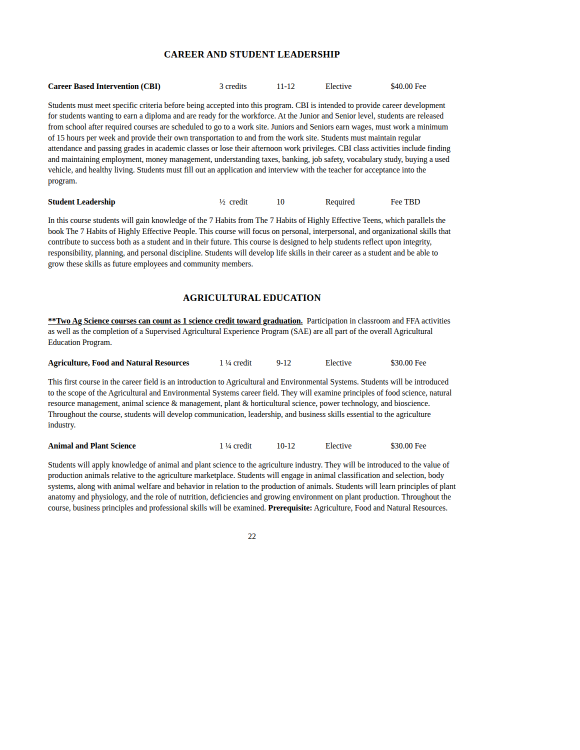CAREER AND STUDENT LEADERSHIP
| Career Based Intervention (CBI) | 3 credits | 11-12 | Elective | $40.00 Fee |
Students must meet specific criteria before being accepted into this program. CBI is intended to provide career development for students wanting to earn a diploma and are ready for the workforce. At the Junior and Senior level, students are released from school after required courses are scheduled to go to a work site. Juniors and Seniors earn wages, must work a minimum of 15 hours per week and provide their own transportation to and from the work site. Students must maintain regular attendance and passing grades in academic classes or lose their afternoon work privileges. CBI class activities include finding and maintaining employment, money management, understanding taxes, banking, job safety, vocabulary study, buying a used vehicle, and healthy living. Students must fill out an application and interview with the teacher for acceptance into the program.
| Student Leadership | ½ credit | 10 | Required | Fee TBD |
In this course students will gain knowledge of the 7 Habits from The 7 Habits of Highly Effective Teens, which parallels the book The 7 Habits of Highly Effective People. This course will focus on personal, interpersonal, and organizational skills that contribute to success both as a student and in their future. This course is designed to help students reflect upon integrity, responsibility, planning, and personal discipline. Students will develop life skills in their career as a student and be able to grow these skills as future employees and community members.
AGRICULTURAL EDUCATION
**Two Ag Science courses can count as 1 science credit toward graduation. Participation in classroom and FFA activities as well as the completion of a Supervised Agricultural Experience Program (SAE) are all part of the overall Agricultural Education Program.
| Agriculture, Food and Natural Resources | 1 ¼ credit | 9-12 | Elective | $30.00 Fee |
This first course in the career field is an introduction to Agricultural and Environmental Systems. Students will be introduced to the scope of the Agricultural and Environmental Systems career field. They will examine principles of food science, natural resource management, animal science & management, plant & horticultural science, power technology, and bioscience. Throughout the course, students will develop communication, leadership, and business skills essential to the agriculture industry.
| Animal and Plant Science | 1 ¼ credit | 10-12 | Elective | $30.00 Fee |
Students will apply knowledge of animal and plant science to the agriculture industry. They will be introduced to the value of production animals relative to the agriculture marketplace. Students will engage in animal classification and selection, body systems, along with animal welfare and behavior in relation to the production of animals. Students will learn principles of plant anatomy and physiology, and the role of nutrition, deficiencies and growing environment on plant production. Throughout the course, business principles and professional skills will be examined. Prerequisite: Agriculture, Food and Natural Resources.
22